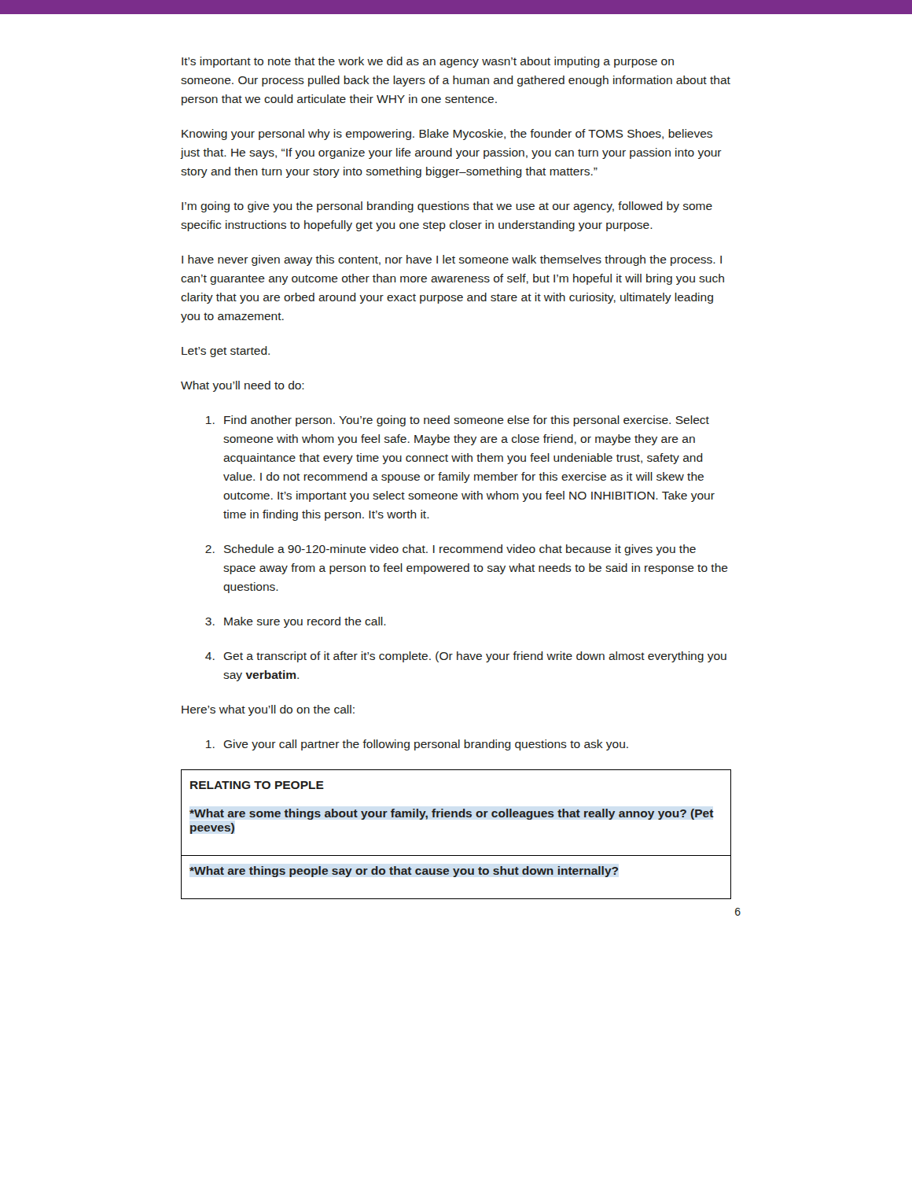It’s important to note that the work we did as an agency wasn’t about imputing a purpose on someone. Our process pulled back the layers of a human and gathered enough information about that person that we could articulate their WHY in one sentence.
Knowing your personal why is empowering. Blake Mycoskie, the founder of TOMS Shoes, believes just that. He says, “If you organize your life around your passion, you can turn your passion into your story and then turn your story into something bigger–something that matters.”
I’m going to give you the personal branding questions that we use at our agency, followed by some specific instructions to hopefully get you one step closer in understanding your purpose.
I have never given away this content, nor have I let someone walk themselves through the process. I can’t guarantee any outcome other than more awareness of self, but I’m hopeful it will bring you such clarity that you are orbed around your exact purpose and stare at it with curiosity, ultimately leading you to amazement.
Let’s get started.
What you’ll need to do:
Find another person. You’re going to need someone else for this personal exercise. Select someone with whom you feel safe. Maybe they are a close friend, or maybe they are an acquaintance that every time you connect with them you feel undeniable trust, safety and value. I do not recommend a spouse or family member for this exercise as it will skew the outcome. It’s important you select someone with whom you feel NO INHIBITION. Take your time in finding this person. It’s worth it.
Schedule a 90-120-minute video chat. I recommend video chat because it gives you the space away from a person to feel empowered to say what needs to be said in response to the questions.
Make sure you record the call.
Get a transcript of it after it’s complete. (Or have your friend write down almost everything you say verbatim.
Here’s what you’ll do on the call:
Give your call partner the following personal branding questions to ask you.
| RELATING TO PEOPLE *What are some things about your family, friends or colleagues that really annoy you? (Pet peeves) |
| *What are things people say or do that cause you to shut down internally? |
6